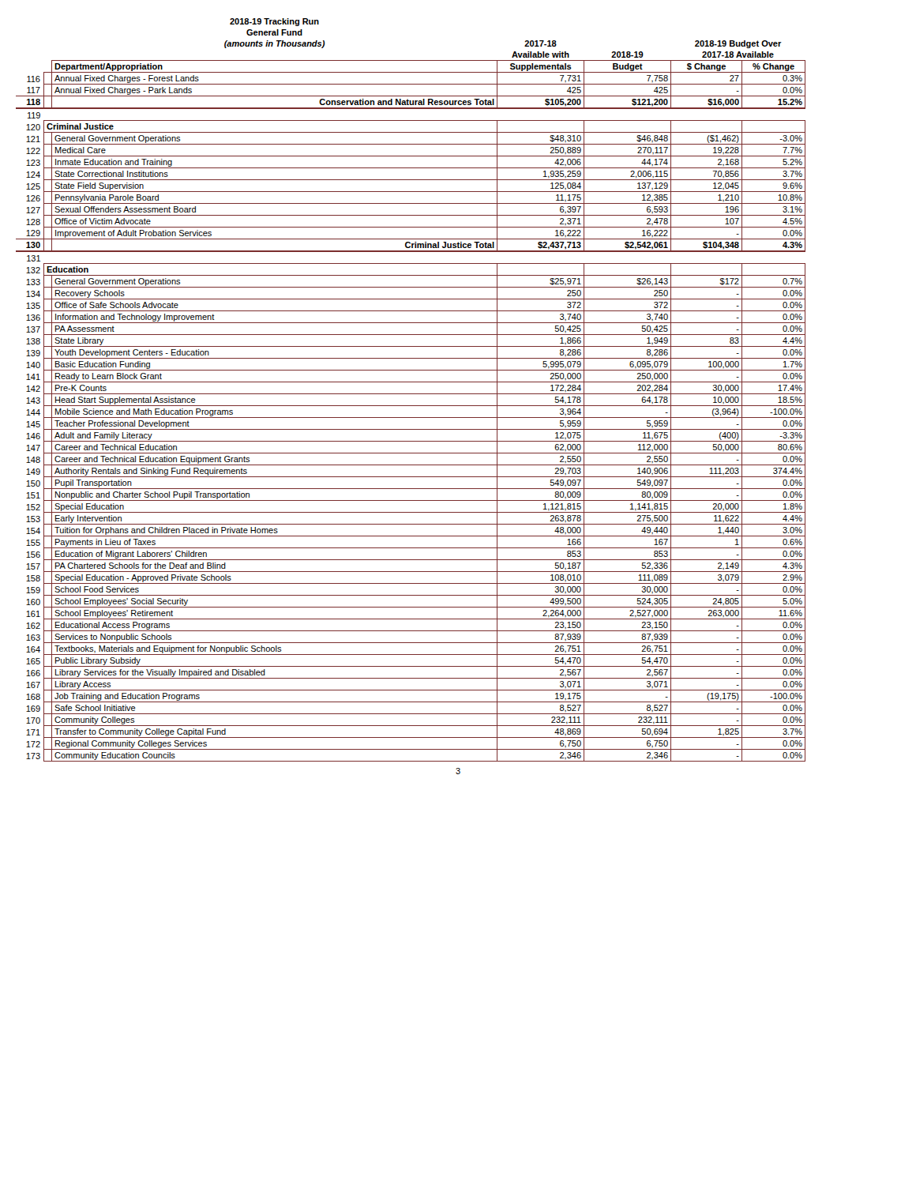| | | 2018-19 Tracking Run | | | | |
| | | General Fund | | | | |
| | | (amounts in Thousands) | 2017-18 | | 2018-19 Budget Over |
| | | | Available with | 2018-19 | 2017-18 Available |
| | | Department/Appropriation | Supplementals | Budget | $ Change | % Change |
| 116 | | Annual Fixed Charges - Forest Lands | 7,731 | 7,758 | 27 | 0.3% |
| 117 | | Annual Fixed Charges - Park Lands | 425 | 425 | - | 0.0% |
| 118 | | Conservation and Natural Resources Total | $105,200 | $121,200 | $16,000 | 15.2% |
| 119 | | | | | | |
| 120 | Criminal Justice | | | | |
| 121 | | General Government Operations | $48,310 | $46,848 | ($1,462) | -3.0% |
| 122 | | Medical Care | 250,889 | 270,117 | 19,228 | 7.7% |
| 123 | | Inmate Education and Training | 42,006 | 44,174 | 2,168 | 5.2% |
| 124 | | State Correctional Institutions | 1,935,259 | 2,006,115 | 70,856 | 3.7% |
| 125 | | State Field Supervision | 125,084 | 137,129 | 12,045 | 9.6% |
| 126 | | Pennsylvania Parole Board | 11,175 | 12,385 | 1,210 | 10.8% |
| 127 | | Sexual Offenders Assessment Board | 6,397 | 6,593 | 196 | 3.1% |
| 128 | | Office of Victim Advocate | 2,371 | 2,478 | 107 | 4.5% |
| 129 | | Improvement of Adult Probation Services | 16,222 | 16,222 | - | 0.0% |
| 130 | | Criminal Justice Total | $2,437,713 | $2,542,061 | $104,348 | 4.3% |
| 131 | | | | | | |
| 132 | Education | | | | |
| 133 | | General Government Operations | $25,971 | $26,143 | $172 | 0.7% |
| 134 | | Recovery Schools | 250 | 250 | - | 0.0% |
| 135 | | Office of Safe Schools Advocate | 372 | 372 | - | 0.0% |
| 136 | | Information and Technology Improvement | 3,740 | 3,740 | - | 0.0% |
| 137 | | PA Assessment | 50,425 | 50,425 | - | 0.0% |
| 138 | | State Library | 1,866 | 1,949 | 83 | 4.4% |
| 139 | | Youth Development Centers - Education | 8,286 | 8,286 | - | 0.0% |
| 140 | | Basic Education Funding | 5,995,079 | 6,095,079 | 100,000 | 1.7% |
| 141 | | Ready to Learn Block Grant | 250,000 | 250,000 | - | 0.0% |
| 142 | | Pre-K Counts | 172,284 | 202,284 | 30,000 | 17.4% |
| 143 | | Head Start Supplemental Assistance | 54,178 | 64,178 | 10,000 | 18.5% |
| 144 | | Mobile Science and Math Education Programs | 3,964 | - | (3,964) | -100.0% |
| 145 | | Teacher Professional Development | 5,959 | 5,959 | - | 0.0% |
| 146 | | Adult and Family Literacy | 12,075 | 11,675 | (400) | -3.3% |
| 147 | | Career and Technical Education | 62,000 | 112,000 | 50,000 | 80.6% |
| 148 | | Career and Technical Education Equipment Grants | 2,550 | 2,550 | - | 0.0% |
| 149 | | Authority Rentals and Sinking Fund Requirements | 29,703 | 140,906 | 111,203 | 374.4% |
| 150 | | Pupil Transportation | 549,097 | 549,097 | - | 0.0% |
| 151 | | Nonpublic and Charter School Pupil Transportation | 80,009 | 80,009 | - | 0.0% |
| 152 | | Special Education | 1,121,815 | 1,141,815 | 20,000 | 1.8% |
| 153 | | Early Intervention | 263,878 | 275,500 | 11,622 | 4.4% |
| 154 | | Tuition for Orphans and Children Placed in Private Homes | 48,000 | 49,440 | 1,440 | 3.0% |
| 155 | | Payments in Lieu of Taxes | 166 | 167 | 1 | 0.6% |
| 156 | | Education of Migrant Laborers' Children | 853 | 853 | - | 0.0% |
| 157 | | PA Chartered Schools for the Deaf and Blind | 50,187 | 52,336 | 2,149 | 4.3% |
| 158 | | Special Education - Approved Private Schools | 108,010 | 111,089 | 3,079 | 2.9% |
| 159 | | School Food Services | 30,000 | 30,000 | - | 0.0% |
| 160 | | School Employees' Social Security | 499,500 | 524,305 | 24,805 | 5.0% |
| 161 | | School Employees' Retirement | 2,264,000 | 2,527,000 | 263,000 | 11.6% |
| 162 | | Educational Access Programs | 23,150 | 23,150 | - | 0.0% |
| 163 | | Services to Nonpublic Schools | 87,939 | 87,939 | - | 0.0% |
| 164 | | Textbooks, Materials and Equipment for Nonpublic Schools | 26,751 | 26,751 | - | 0.0% |
| 165 | | Public Library Subsidy | 54,470 | 54,470 | - | 0.0% |
| 166 | | Library Services for the Visually Impaired and Disabled | 2,567 | 2,567 | - | 0.0% |
| 167 | | Library Access | 3,071 | 3,071 | - | 0.0% |
| 168 | | Job Training and Education Programs | 19,175 | - | (19,175) | -100.0% |
| 169 | | Safe School Initiative | 8,527 | 8,527 | - | 0.0% |
| 170 | | Community Colleges | 232,111 | 232,111 | - | 0.0% |
| 171 | | Transfer to Community College Capital Fund | 48,869 | 50,694 | 1,825 | 3.7% |
| 172 | | Regional Community Colleges Services | 6,750 | 6,750 | - | 0.0% |
| 173 | | Community Education Councils | 2,346 | 2,346 | - | 0.0% |
3